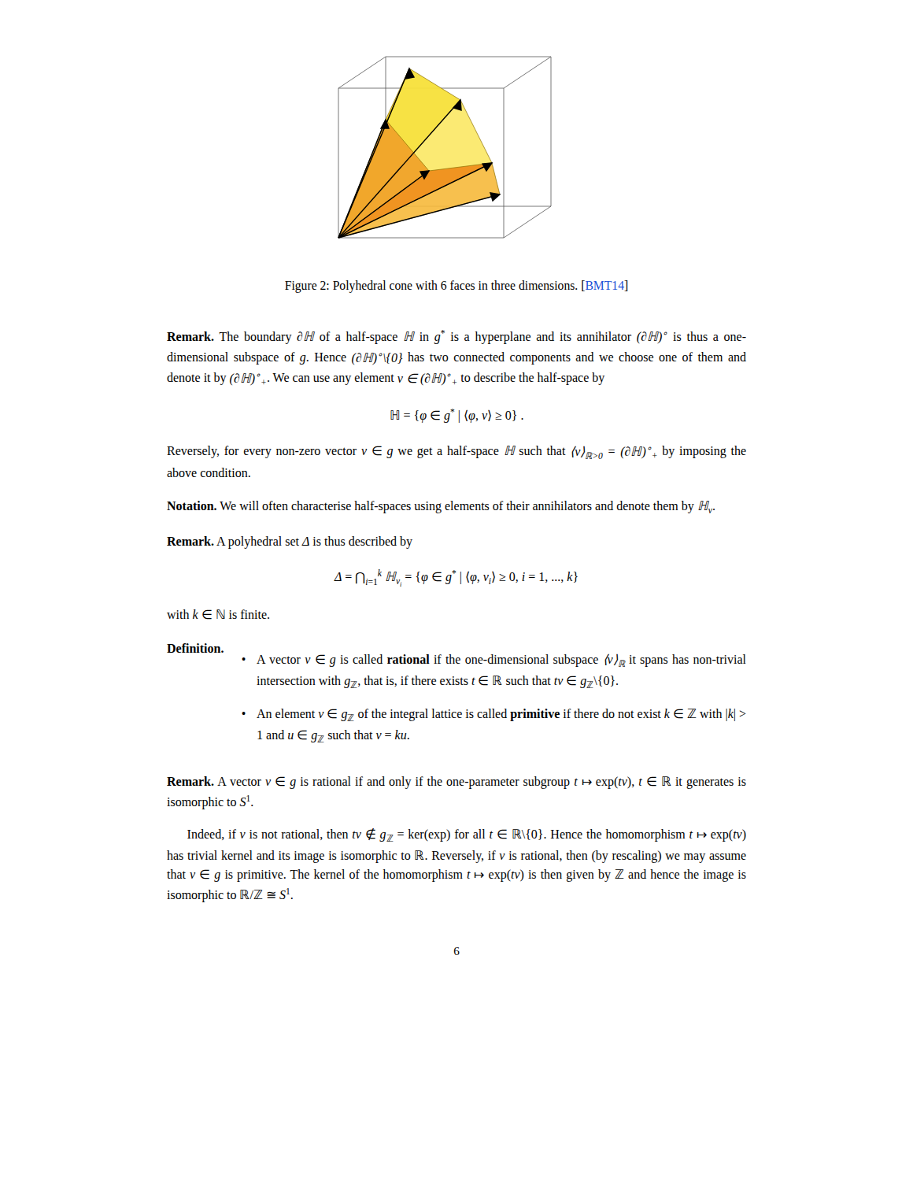Figure 2: Polyhedral cone with 6 faces in three dimensions. [BMT14]
Remark. The boundary ∂ℍ of a half-space ℍ in g* is a hyperplane and its annihilator (∂ℍ)∘ is thus a one-dimensional subspace of g. Hence (∂ℍ)∘\{0} has two connected components and we choose one of them and denote it by (∂ℍ)∘+. We can use any element v ∈ (∂ℍ)∘+ to describe the half-space by
ℍ = {φ ∈ g* | ⟨φ, v⟩ ≥ 0} .
Reversely, for every non-zero vector v ∈ g we get a half-space ℍ such that ⟨v⟩ℝ>0 = (∂ℍ)∘+ by imposing the above condition.
Notation. We will often characterise half-spaces using elements of their annihilators and denote them by ℍv.
Remark. A polyhedral set Δ is thus described by
Δ = ⋂i=1k ℍvi = {φ ∈ g* | ⟨φ, vi⟩ ≥ 0, i = 1, ..., k}
with k ∈ ℕ is finite.
Definition.
A vector v ∈ g is called rational if the one-dimensional subspace ⟨v⟩ℝ it spans has non-trivial intersection with gℤ, that is, if there exists t ∈ ℝ such that tv ∈ gℤ\{0}.
An element v ∈ gℤ of the integral lattice is called primitive if there do not exist k ∈ ℤ with |k| > 1 and u ∈ gℤ such that v = ku.
Remark. A vector v ∈ g is rational if and only if the one-parameter subgroup t ↦ exp(tv), t ∈ ℝ it generates is isomorphic to S1.
Indeed, if v is not rational, then tv ∉ gℤ = ker(exp) for all t ∈ ℝ\{0}. Hence the homomorphism t ↦ exp(tv) has trivial kernel and its image is isomorphic to ℝ. Reversely, if v is rational, then (by rescaling) we may assume that v ∈ g is primitive. The kernel of the homomorphism t ↦ exp(tv) is then given by ℤ and hence the image is isomorphic to ℝ/ℤ ≅ S1.
6